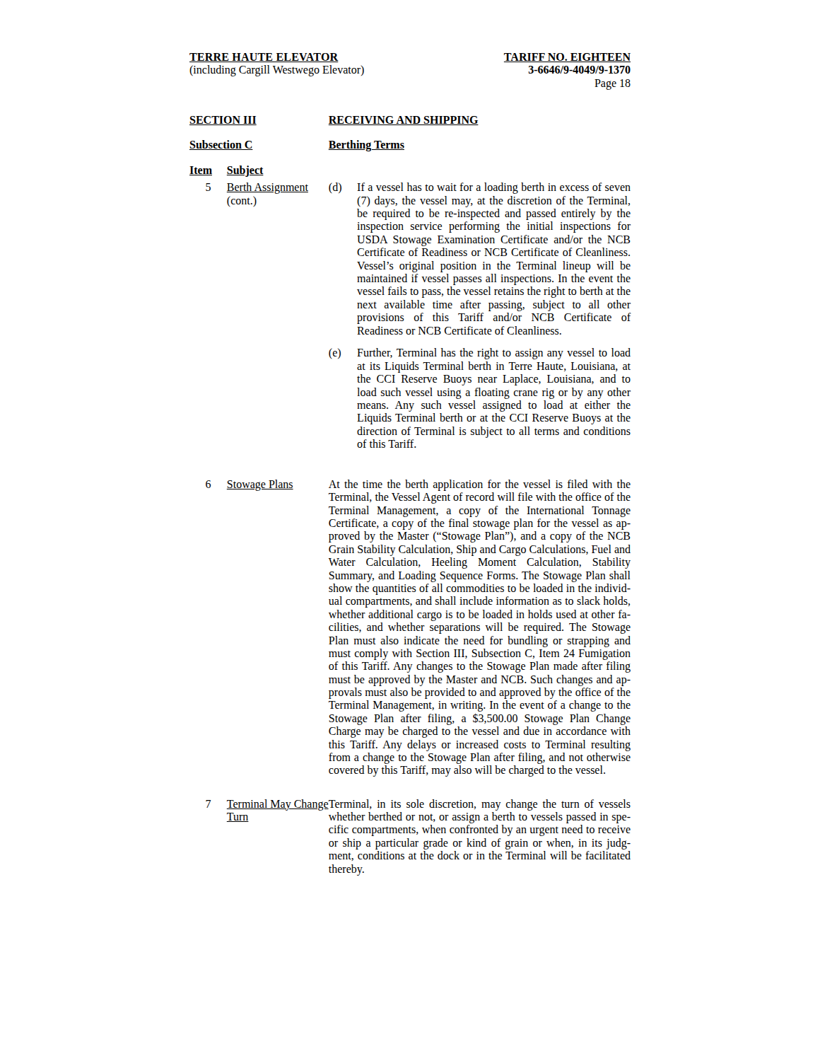| TERRE HAUTE ELEVATOR (including Cargill Westwego Elevator) | TARIFF NO. EIGHTEEN 3-6646/9-4049/9-1370 Page 18 |
| SECTION III | RECEIVING AND SHIPPING |
| Subsection C | Berthing Terms |
| Item | Subject | |
| --- | --- | --- |
| 5 | Berth Assignment (cont.) | / (d) / If a vessel has to wait for a loading berth in excess of seven (7) days, the vessel may, at the discretion of the Terminal, be required to be re-inspected and passed entirely by the inspection service performing the initial inspections for USDA Stowage Examination Certificate and/or the NCB Certificate of Readiness or NCB Certificate of Cleanliness. Vessel’s original position in the Terminal lineup will be maintained if vessel passes all inspections. In the event the vessel fails to pass, the vessel retains the right to berth at the next available time after passing, subject to all other provisions of this Tariff and/or NCB Certificate of Readiness or NCB Certificate of Cleanliness. / / (e) / Further, Terminal has the right to assign any vessel to load at its Liquids Terminal berth in Terre Haute, Louisiana, at the CCI Reserve Buoys near Laplace, Louisiana, and to load such vessel using a floating crane rig or by any other means. Any such vessel assigned to load at either the Liquids Terminal berth or at the CCI Reserve Buoys at the direction of Terminal is subject to all terms and conditions of this Tariff. / |
| 6 | Stowage Plans | At the time the berth application for the vessel is filed with the Terminal, the Vessel Agent of record will file with the office of the Terminal Management, a copy of the International Tonnage Certificate, a copy of the final stowage plan for the vessel as approved by the Master (“Stowage Plan”), and a copy of the NCB Grain Stability Calculation, Ship and Cargo Calculations, Fuel and Water Calculation, Heeling Moment Calculation, Stability Summary, and Loading Sequence Forms. The Stowage Plan shall show the quantities of all commodities to be loaded in the individual compartments, and shall include information as to slack holds, whether additional cargo is to be loaded in holds used at other facilities, and whether separations will be required. The Stowage Plan must also indicate the need for bundling or strapping and must comply with Section III, Subsection C, Item 24 Fumigation of this Tariff. Any changes to the Stowage Plan made after filing must be approved by the Master and NCB. Such changes and approvals must also be provided to and approved by the office of the Terminal Management, in writing. In the event of a change to the Stowage Plan after filing, a $3,500.00 Stowage Plan Change Charge may be charged to the vessel and due in accordance with this Tariff. Any delays or increased costs to Terminal resulting from a change to the Stowage Plan after filing, and not otherwise covered by this Tariff, may also will be charged to the vessel. |
| 7 | Terminal May Change Turn | Terminal, in its sole discretion, may change the turn of vessels whether berthed or not, or assign a berth to vessels passed in specific compartments, when confronted by an urgent need to receive or ship a particular grade or kind of grain or when, in its judgment, conditions at the dock or in the Terminal will be facilitated thereby. |